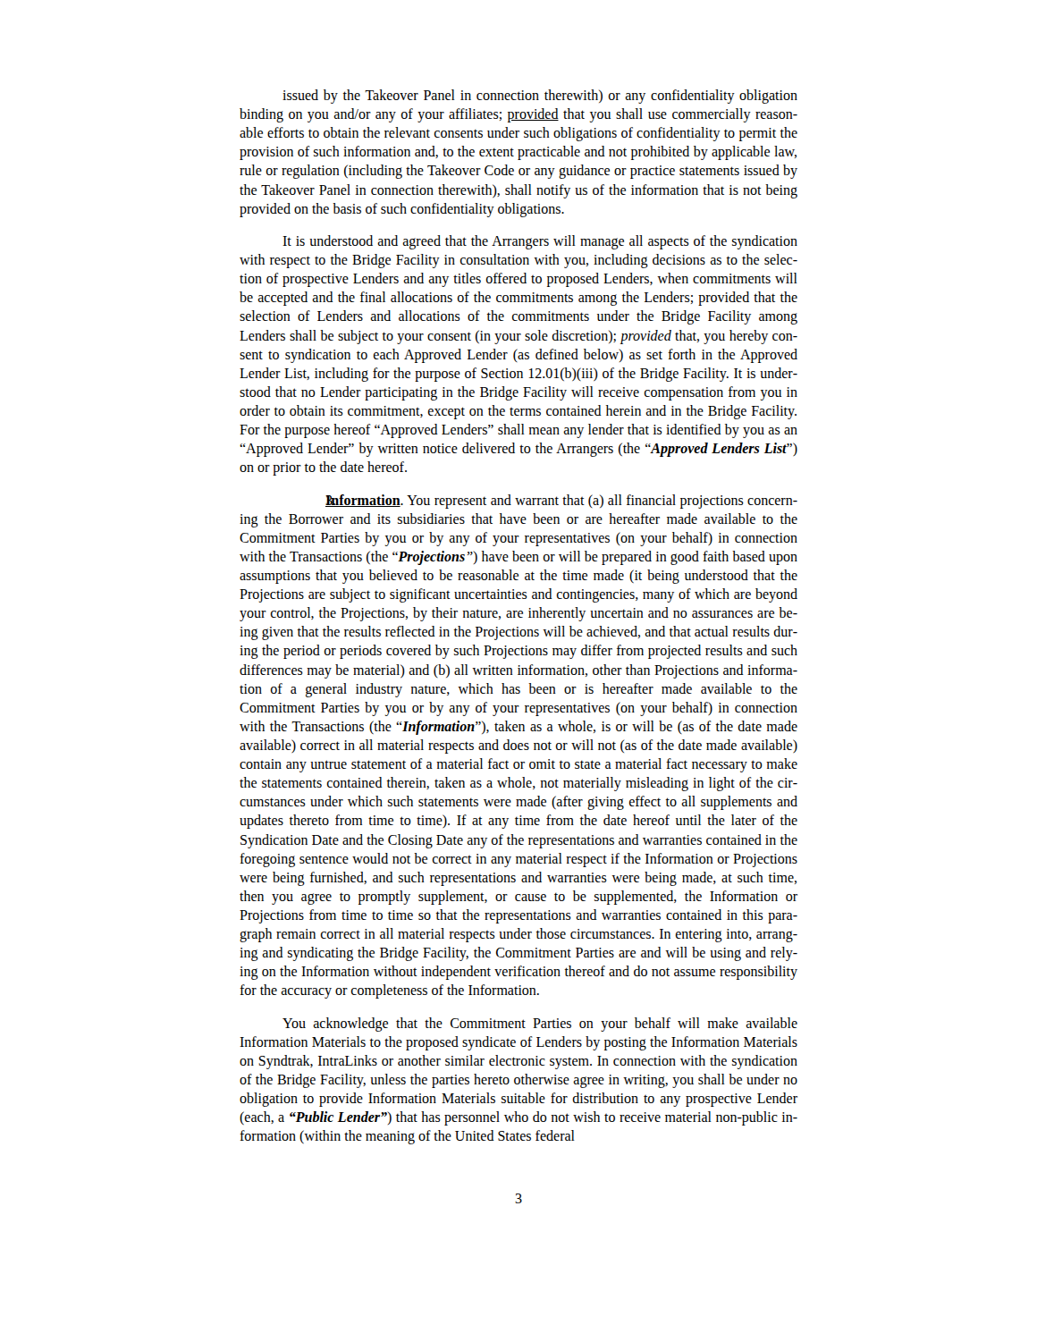issued by the Takeover Panel in connection therewith) or any confidentiality obligation binding on you and/or any of your affiliates; provided that you shall use commercially reasonable efforts to obtain the relevant consents under such obligations of confidentiality to permit the provision of such information and, to the extent practicable and not prohibited by applicable law, rule or regulation (including the Takeover Code or any guidance or practice statements issued by the Takeover Panel in connection therewith), shall notify us of the information that is not being provided on the basis of such confidentiality obligations.
It is understood and agreed that the Arrangers will manage all aspects of the syndication with respect to the Bridge Facility in consultation with you, including decisions as to the selection of prospective Lenders and any titles offered to proposed Lenders, when commitments will be accepted and the final allocations of the commitments among the Lenders; provided that the selection of Lenders and allocations of the commitments under the Bridge Facility among Lenders shall be subject to your consent (in your sole discretion); provided that, you hereby consent to syndication to each Approved Lender (as defined below) as set forth in the Approved Lender List, including for the purpose of Section 12.01(b)(iii) of the Bridge Facility. It is understood that no Lender participating in the Bridge Facility will receive compensation from you in order to obtain its commitment, except on the terms contained herein and in the Bridge Facility. For the purpose hereof “Approved Lenders” shall mean any lender that is identified by you as an “Approved Lender” by written notice delivered to the Arrangers (the “Approved Lenders List”) on or prior to the date hereof.
3. Information. You represent and warrant that (a) all financial projections concerning the Borrower and its subsidiaries that have been or are hereafter made available to the Commitment Parties by you or by any of your representatives (on your behalf) in connection with the Transactions (the “Projections”) have been or will be prepared in good faith based upon assumptions that you believed to be reasonable at the time made (it being understood that the Projections are subject to significant uncertainties and contingencies, many of which are beyond your control, the Projections, by their nature, are inherently uncertain and no assurances are being given that the results reflected in the Projections will be achieved, and that actual results during the period or periods covered by such Projections may differ from projected results and such differences may be material) and (b) all written information, other than Projections and information of a general industry nature, which has been or is hereafter made available to the Commitment Parties by you or by any of your representatives (on your behalf) in connection with the Transactions (the “Information”), taken as a whole, is or will be (as of the date made available) correct in all material respects and does not or will not (as of the date made available) contain any untrue statement of a material fact or omit to state a material fact necessary to make the statements contained therein, taken as a whole, not materially misleading in light of the circumstances under which such statements were made (after giving effect to all supplements and updates thereto from time to time). If at any time from the date hereof until the later of the Syndication Date and the Closing Date any of the representations and warranties contained in the foregoing sentence would not be correct in any material respect if the Information or Projections were being furnished, and such representations and warranties were being made, at such time, then you agree to promptly supplement, or cause to be supplemented, the Information or Projections from time to time so that the representations and warranties contained in this paragraph remain correct in all material respects under those circumstances. In entering into, arranging and syndicating the Bridge Facility, the Commitment Parties are and will be using and relying on the Information without independent verification thereof and do not assume responsibility for the accuracy or completeness of the Information.
You acknowledge that the Commitment Parties on your behalf will make available Information Materials to the proposed syndicate of Lenders by posting the Information Materials on Syndtrak, IntraLinks or another similar electronic system. In connection with the syndication of the Bridge Facility, unless the parties hereto otherwise agree in writing, you shall be under no obligation to provide Information Materials suitable for distribution to any prospective Lender (each, a “Public Lender”) that has personnel who do not wish to receive material non-public information (within the meaning of the United States federal
3